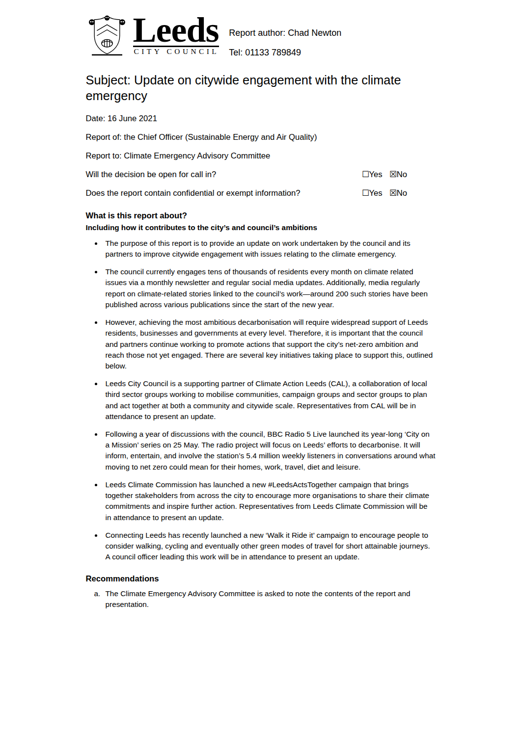Leeds
CITY COUNCIL
Report author: Chad Newton
Tel: 01133 789849
Subject: Update on citywide engagement with the climate emergency
Date: 16 June 2021
Report of: the Chief Officer (Sustainable Energy and Air Quality)
Report to: Climate Emergency Advisory Committee
Will the decision be open for call in?
☐Yes☒No
Does the report contain confidential or exempt information?
☐Yes☒No
What is this report about?
Including how it contributes to the city’s and council’s ambitions
The purpose of this report is to provide an update on work undertaken by the council and its partners to improve citywide engagement with issues relating to the climate emergency.
The council currently engages tens of thousands of residents every month on climate related issues via a monthly newsletter and regular social media updates. Additionally, media regularly report on climate-related stories linked to the council’s work—around 200 such stories have been published across various publications since the start of the new year.
However, achieving the most ambitious decarbonisation will require widespread support of Leeds residents, businesses and governments at every level. Therefore, it is important that the council and partners continue working to promote actions that support the city’s net-zero ambition and reach those not yet engaged. There are several key initiatives taking place to support this, outlined below.
Leeds City Council is a supporting partner of Climate Action Leeds (CAL), a collaboration of local third sector groups working to mobilise communities, campaign groups and sector groups to plan and act together at both a community and citywide scale. Representatives from CAL will be in attendance to present an update.
Following a year of discussions with the council, BBC Radio 5 Live launched its year-long ‘City on a Mission’ series on 25 May. The radio project will focus on Leeds’ efforts to decarbonise. It will inform, entertain, and involve the station’s 5.4 million weekly listeners in conversations around what moving to net zero could mean for their homes, work, travel, diet and leisure.
Leeds Climate Commission has launched a new #LeedsActsTogether campaign that brings together stakeholders from across the city to encourage more organisations to share their climate commitments and inspire further action. Representatives from Leeds Climate Commission will be in attendance to present an update.
Connecting Leeds has recently launched a new ‘Walk it Ride it’ campaign to encourage people to consider walking, cycling and eventually other green modes of travel for short attainable journeys. A council officer leading this work will be in attendance to present an update.
Recommendations
The Climate Emergency Advisory Committee is asked to note the contents of the report and presentation.